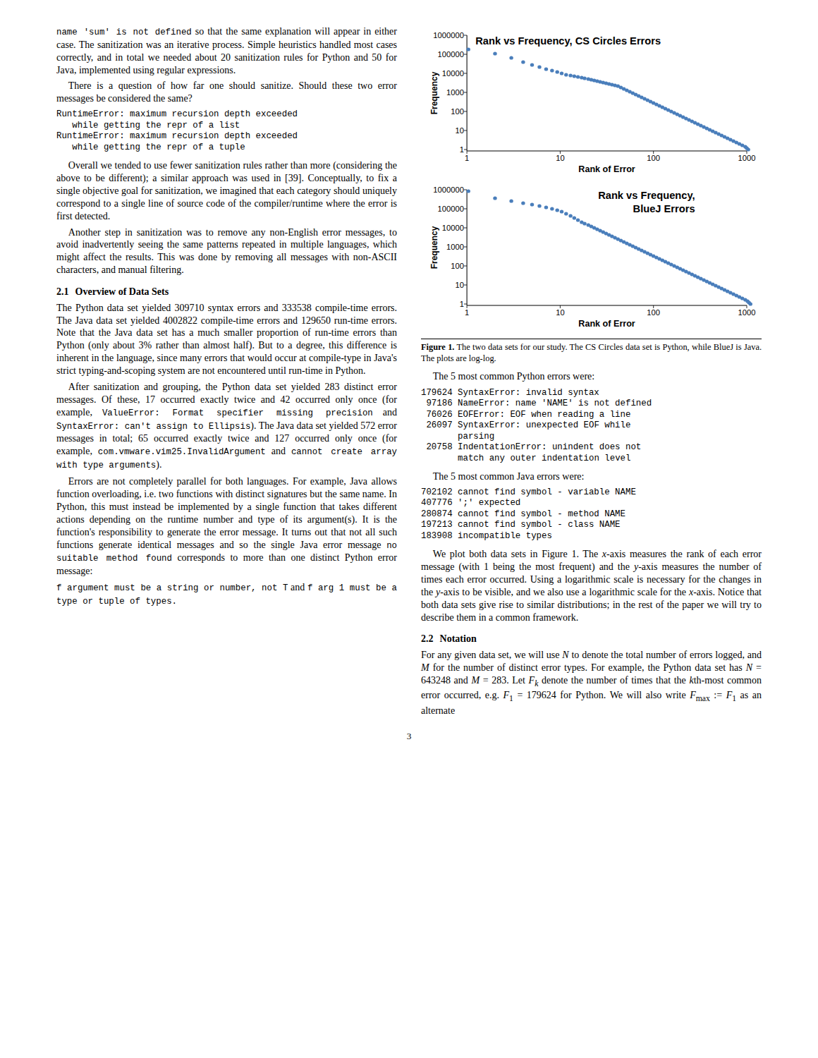name 'sum' is not defined so that the same explanation will appear in either case. The sanitization was an iterative process. Simple heuristics handled most cases correctly, and in total we needed about 20 sanitization rules for Python and 50 for Java, implemented using regular expressions.
There is a question of how far one should sanitize. Should these two error messages be considered the same?
RuntimeError: maximum recursion depth exceeded
   while getting the repr of a list
RuntimeError: maximum recursion depth exceeded
   while getting the repr of a tuple
Overall we tended to use fewer sanitization rules rather than more (considering the above to be different); a similar approach was used in [39]. Conceptually, to fix a single objective goal for sanitization, we imagined that each category should uniquely correspond to a single line of source code of the compiler/runtime where the error is first detected.
Another step in sanitization was to remove any non-English error messages, to avoid inadvertently seeing the same patterns repeated in multiple languages, which might affect the results. This was done by removing all messages with non-ASCII characters, and manual filtering.
2.1 Overview of Data Sets
The Python data set yielded 309710 syntax errors and 333538 compile-time errors. The Java data set yielded 4002822 compile-time errors and 129650 run-time errors. Note that the Java data set has a much smaller proportion of run-time errors than Python (only about 3% rather than almost half). But to a degree, this difference is inherent in the language, since many errors that would occur at compile-type in Java's strict typing-and-scoping system are not encountered until run-time in Python.
After sanitization and grouping, the Python data set yielded 283 distinct error messages. Of these, 17 occurred exactly twice and 42 occurred only once (for example, ValueError: Format specifier missing precision and SyntaxError: can't assign to Ellipsis). The Java data set yielded 572 error messages in total; 65 occurred exactly twice and 127 occurred only once (for example, com.vmware.vim25.InvalidArgument and cannot create array with type arguments).
Errors are not completely parallel for both languages. For example, Java allows function overloading, i.e. two functions with distinct signatures but the same name. In Python, this must instead be implemented by a single function that takes different actions depending on the runtime number and type of its argument(s). It is the function's responsibility to generate the error message. It turns out that not all such functions generate identical messages and so the single Java error message no suitable method found corresponds to more than one distinct Python error message:
f argument must be a string or number, not T and f arg 1 must be a type or tuple of types.
Rank vs Frequency, CS Circles Errors
1000000 100000 10000 1000 100 10 1 1 10 100 1000 Rank of Error Frequency
Rank vs Frequency,
BlueJ Errors
1000000 100000 10000 1000 100 10 1 1 10 100 1000 Rank of Error Frequency
Figure 1. The two data sets for our study. The CS Circles data set is Python, while BlueJ is Java. The plots are log-log.
The 5 most common Python errors were:
179624 SyntaxError: invalid syntax
 97186 NameError: name 'NAME' is not defined
 76026 EOFError: EOF when reading a line
 26097 SyntaxError: unexpected EOF while
       parsing
 20758 IndentationError: unindent does not
       match any outer indentation level
The 5 most common Java errors were:
702102 cannot find symbol - variable NAME
407776 ';' expected
280874 cannot find symbol - method NAME
197213 cannot find symbol - class NAME
183908 incompatible types
We plot both data sets in Figure 1. The x-axis measures the rank of each error message (with 1 being the most frequent) and the y-axis measures the number of times each error occurred. Using a logarithmic scale is necessary for the changes in the y-axis to be visible, and we also use a logarithmic scale for the x-axis. Notice that both data sets give rise to similar distributions; in the rest of the paper we will try to describe them in a common framework.
2.2 Notation
For any given data set, we will use N to denote the total number of errors logged, and M for the number of distinct error types. For example, the Python data set has N = 643248 and M = 283. Let Fk denote the number of times that the kth-most common error occurred, e.g. F1 = 179624 for Python. We will also write Fmax := F1 as an alternate
3